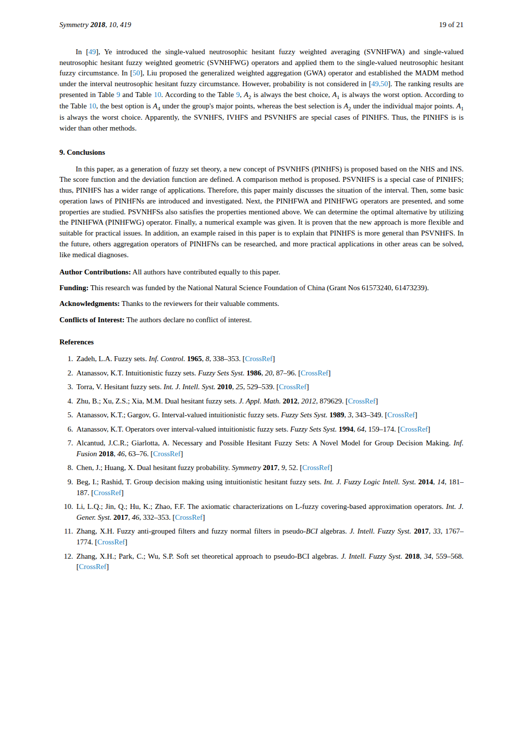Symmetry 2018, 10, 419 19 of 21
In [49], Ye introduced the single-valued neutrosophic hesitant fuzzy weighted averaging (SVNHFWA) and single-valued neutrosophic hesitant fuzzy weighted geometric (SVNHFWG) operators and applied them to the single-valued neutrosophic hesitant fuzzy circumstance. In [50], Liu proposed the generalized weighted aggregation (GWA) operator and established the MADM method under the interval neutrosophic hesitant fuzzy circumstance. However, probability is not considered in [49,50]. The ranking results are presented in Table 9 and Table 10. According to the Table 9, A2 is always the best choice, A1 is always the worst option. According to the Table 10, the best option is A4 under the group's major points, whereas the best selection is A2 under the individual major points. A1 is always the worst choice. Apparently, the SVNHFS, IVHFS and PSVNHFS are special cases of PINHFS. Thus, the PINHFS is is wider than other methods.
9. Conclusions
In this paper, as a generation of fuzzy set theory, a new concept of PSVNHFS (PINHFS) is proposed based on the NHS and INS. The score function and the deviation function are defined. A comparison method is proposed. PSVNHFS is a special case of PINHFS; thus, PINHFS has a wider range of applications. Therefore, this paper mainly discusses the situation of the interval. Then, some basic operation laws of PINHFNs are introduced and investigated. Next, the PINHFWA and PINHFWG operators are presented, and some properties are studied. PSVNHFSs also satisfies the properties mentioned above. We can determine the optimal alternative by utilizing the PINHFWA (PINHFWG) operator. Finally, a numerical example was given. It is proven that the new approach is more flexible and suitable for practical issues. In addition, an example raised in this paper is to explain that PINHFS is more general than PSVNHFS. In the future, others aggregation operators of PINHFNs can be researched, and more practical applications in other areas can be solved, like medical diagnoses.
Author Contributions: All authors have contributed equally to this paper.
Funding: This research was funded by the National Natural Science Foundation of China (Grant Nos 61573240, 61473239).
Acknowledgments: Thanks to the reviewers for their valuable comments.
Conflicts of Interest: The authors declare no conflict of interest.
References
Zadeh, L.A. Fuzzy sets. Inf. Control. 1965, 8, 338–353. [CrossRef]
Atanassov, K.T. Intuitionistic fuzzy sets. Fuzzy Sets Syst. 1986, 20, 87–96. [CrossRef]
Torra, V. Hesitant fuzzy sets. Int. J. Intell. Syst. 2010, 25, 529–539. [CrossRef]
Zhu, B.; Xu, Z.S.; Xia, M.M. Dual hesitant fuzzy sets. J. Appl. Math. 2012, 2012, 879629. [CrossRef]
Atanassov, K.T.; Gargov, G. Interval-valued intuitionistic fuzzy sets. Fuzzy Sets Syst. 1989, 3, 343–349. [CrossRef]
Atanassov, K.T. Operators over interval-valued intuitionistic fuzzy sets. Fuzzy Sets Syst. 1994, 64, 159–174. [CrossRef]
Alcantud, J.C.R.; Giarlotta, A. Necessary and Possible Hesitant Fuzzy Sets: A Novel Model for Group Decision Making. Inf. Fusion 2018, 46, 63–76. [CrossRef]
Chen, J.; Huang, X. Dual hesitant fuzzy probability. Symmetry 2017, 9, 52. [CrossRef]
Beg, I.; Rashid, T. Group decision making using intuitionistic hesitant fuzzy sets. Int. J. Fuzzy Logic Intell. Syst. 2014, 14, 181–187. [CrossRef]
Li, L.Q.; Jin, Q.; Hu, K.; Zhao, F.F. The axiomatic characterizations on L-fuzzy covering-based approximation operators. Int. J. Gener. Syst. 2017, 46, 332–353. [CrossRef]
Zhang, X.H. Fuzzy anti-grouped filters and fuzzy normal filters in pseudo-BCI algebras. J. Intell. Fuzzy Syst. 2017, 33, 1767–1774. [CrossRef]
Zhang, X.H.; Park, C.; Wu, S.P. Soft set theoretical approach to pseudo-BCI algebras. J. Intell. Fuzzy Syst. 2018, 34, 559–568. [CrossRef]